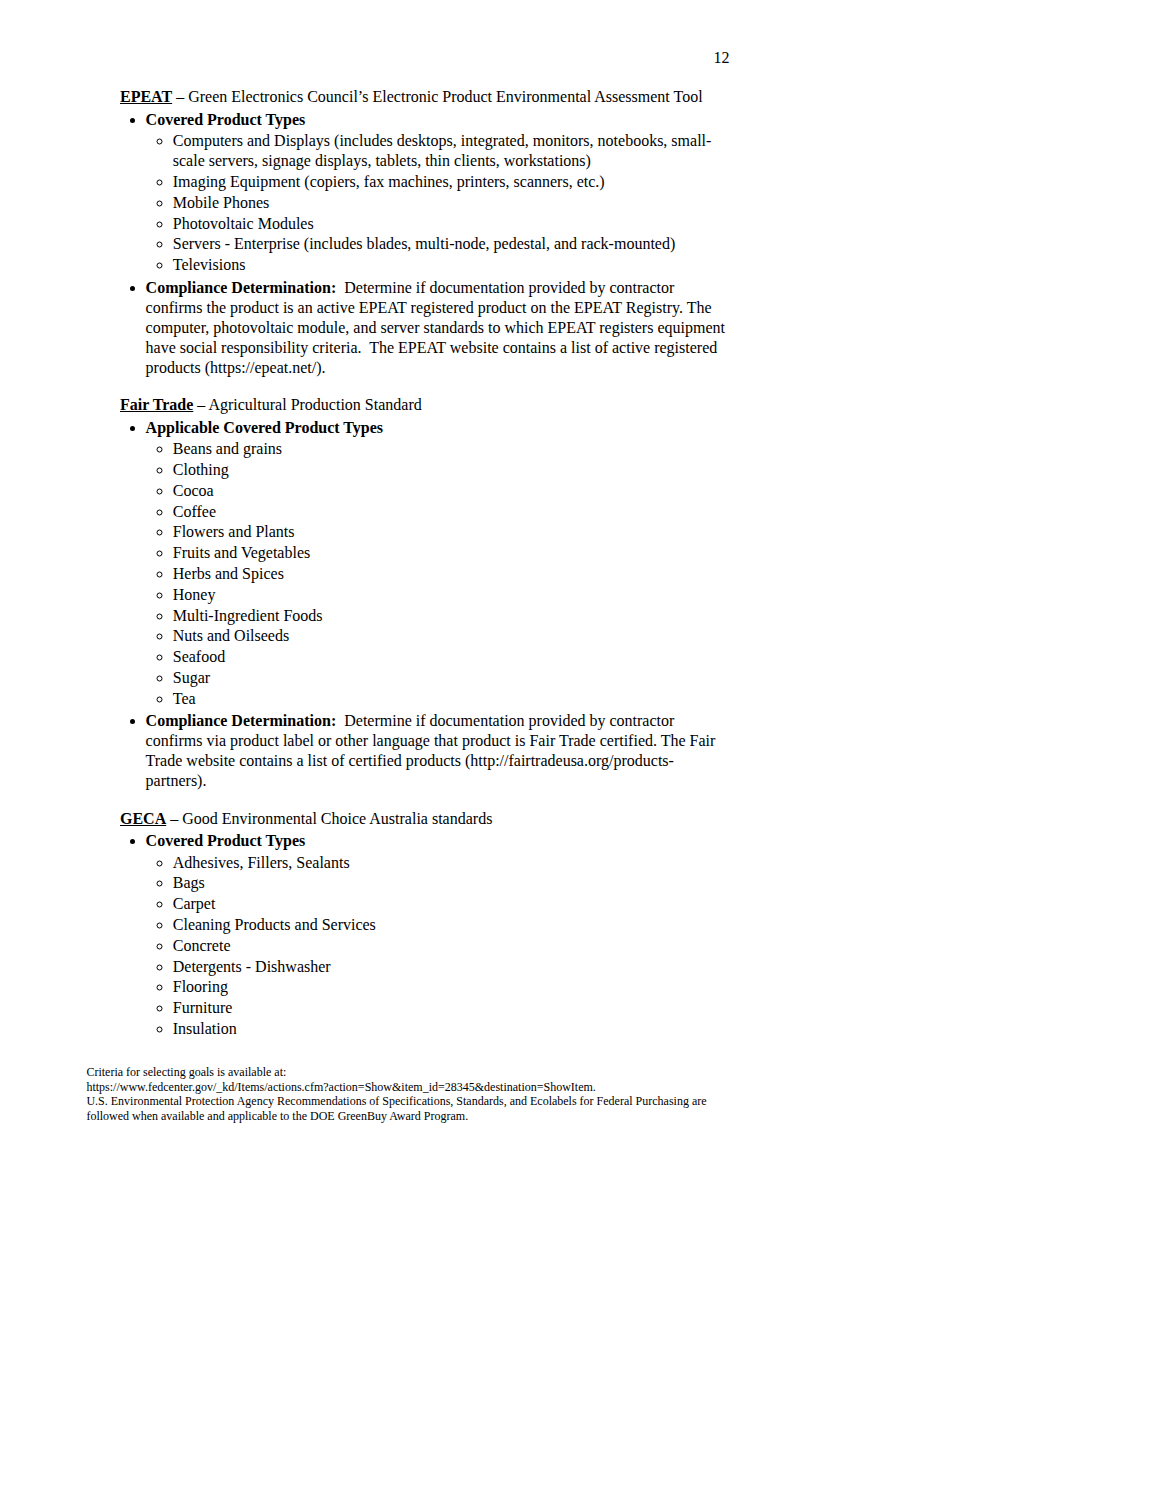12
EPEAT – Green Electronics Council’s Electronic Product Environmental Assessment Tool
Covered Product Types
Computers and Displays (includes desktops, integrated, monitors, notebooks, small-scale servers, signage displays, tablets, thin clients, workstations)
Imaging Equipment (copiers, fax machines, printers, scanners, etc.)
Mobile Phones
Photovoltaic Modules
Servers - Enterprise (includes blades, multi-node, pedestal, and rack-mounted)
Televisions
Compliance Determination: Determine if documentation provided by contractor confirms the product is an active EPEAT registered product on the EPEAT Registry. The computer, photovoltaic module, and server standards to which EPEAT registers equipment have social responsibility criteria. The EPEAT website contains a list of active registered products (https://epeat.net/).
Fair Trade – Agricultural Production Standard
Applicable Covered Product Types
Beans and grains
Clothing
Cocoa
Coffee
Flowers and Plants
Fruits and Vegetables
Herbs and Spices
Honey
Multi-Ingredient Foods
Nuts and Oilseeds
Seafood
Sugar
Tea
Compliance Determination: Determine if documentation provided by contractor confirms via product label or other language that product is Fair Trade certified. The Fair Trade website contains a list of certified products (http://fairtradeusa.org/products-partners).
GECA – Good Environmental Choice Australia standards
Covered Product Types
Adhesives, Fillers, Sealants
Bags
Carpet
Cleaning Products and Services
Concrete
Detergents - Dishwasher
Flooring
Furniture
Insulation
Criteria for selecting goals is available at:
https://www.fedcenter.gov/_kd/Items/actions.cfm?action=Show&item_id=28345&destination=ShowItem.
U.S. Environmental Protection Agency Recommendations of Specifications, Standards, and Ecolabels for Federal Purchasing are followed when available and applicable to the DOE GreenBuy Award Program.